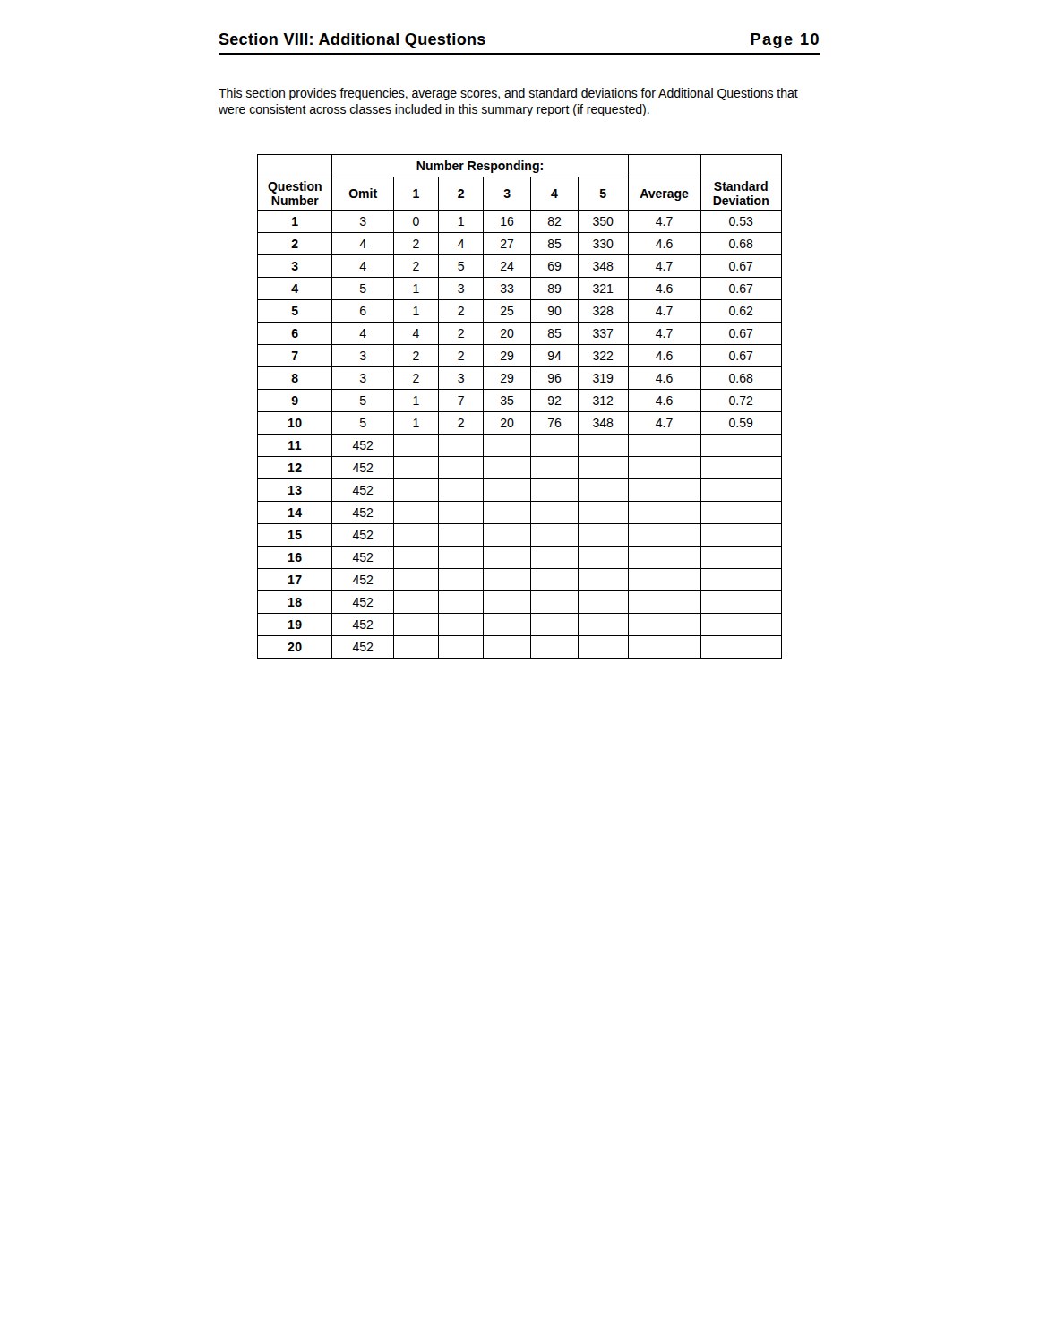Section VIII: Additional Questions
Page 10
This section provides frequencies, average scores, and standard deviations for Additional Questions that were consistent across classes included in this summary report (if requested).
| | Number Responding: | | |
| --- | --- | --- | --- |
| Question Number | Omit | 1 | 2 | 3 | 4 | 5 | Average | Standard Deviation |
| 1 | 3 | 0 | 1 | 16 | 82 | 350 | 4.7 | 0.53 |
| 2 | 4 | 2 | 4 | 27 | 85 | 330 | 4.6 | 0.68 |
| 3 | 4 | 2 | 5 | 24 | 69 | 348 | 4.7 | 0.67 |
| 4 | 5 | 1 | 3 | 33 | 89 | 321 | 4.6 | 0.67 |
| 5 | 6 | 1 | 2 | 25 | 90 | 328 | 4.7 | 0.62 |
| 6 | 4 | 4 | 2 | 20 | 85 | 337 | 4.7 | 0.67 |
| 7 | 3 | 2 | 2 | 29 | 94 | 322 | 4.6 | 0.67 |
| 8 | 3 | 2 | 3 | 29 | 96 | 319 | 4.6 | 0.68 |
| 9 | 5 | 1 | 7 | 35 | 92 | 312 | 4.6 | 0.72 |
| 10 | 5 | 1 | 2 | 20 | 76 | 348 | 4.7 | 0.59 |
| 11 | 452 | | | | | | | |
| 12 | 452 | | | | | | | |
| 13 | 452 | | | | | | | |
| 14 | 452 | | | | | | | |
| 15 | 452 | | | | | | | |
| 16 | 452 | | | | | | | |
| 17 | 452 | | | | | | | |
| 18 | 452 | | | | | | | |
| 19 | 452 | | | | | | | |
| 20 | 452 | | | | | | | |